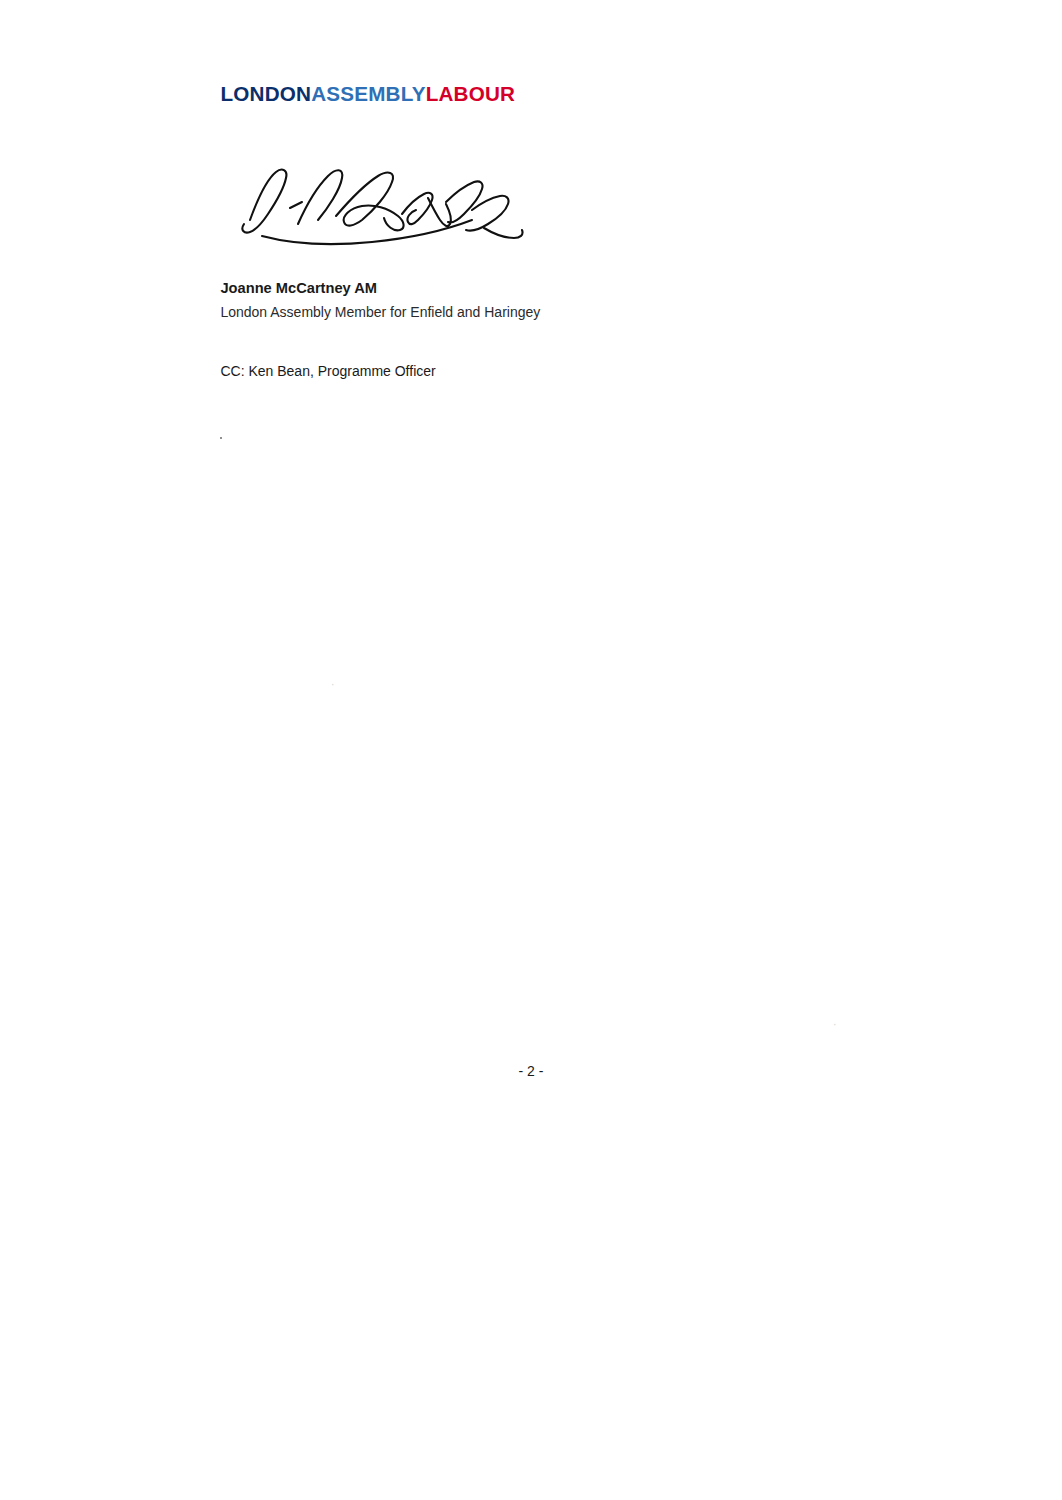LONDON ASSEMBLY LABOUR
Joanne McCartney AM
London Assembly Member for Enfield and Haringey
CC: Ken Bean, Programme Officer
·
·
- 2 -